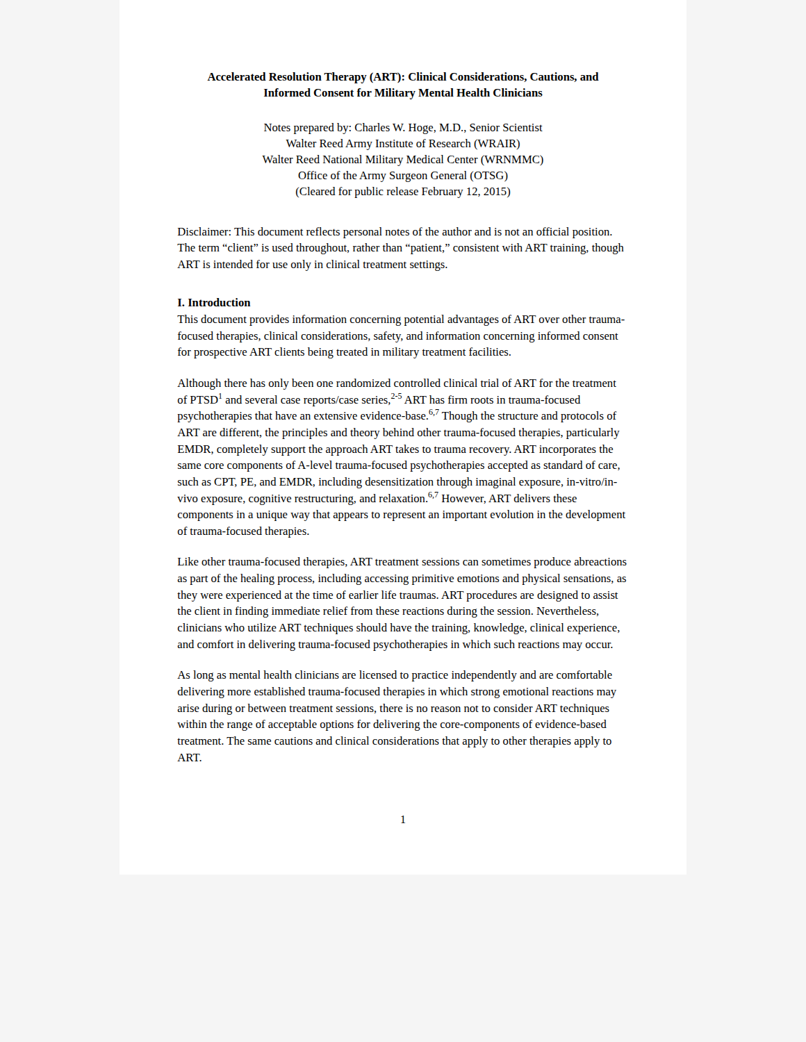Accelerated Resolution Therapy (ART): Clinical Considerations, Cautions, and Informed Consent for Military Mental Health Clinicians
Notes prepared by: Charles W. Hoge, M.D., Senior Scientist
Walter Reed Army Institute of Research (WRAIR)
Walter Reed National Military Medical Center (WRNMMC)
Office of the Army Surgeon General (OTSG)
(Cleared for public release February 12, 2015)
Disclaimer: This document reflects personal notes of the author and is not an official position. The term “client” is used throughout, rather than “patient,” consistent with ART training, though ART is intended for use only in clinical treatment settings.
I. Introduction
This document provides information concerning potential advantages of ART over other trauma-focused therapies, clinical considerations, safety, and information concerning informed consent for prospective ART clients being treated in military treatment facilities.
Although there has only been one randomized controlled clinical trial of ART for the treatment of PTSD1 and several case reports/case series,2-5 ART has firm roots in trauma-focused psychotherapies that have an extensive evidence-base.6,7 Though the structure and protocols of ART are different, the principles and theory behind other trauma-focused therapies, particularly EMDR, completely support the approach ART takes to trauma recovery. ART incorporates the same core components of A-level trauma-focused psychotherapies accepted as standard of care, such as CPT, PE, and EMDR, including desensitization through imaginal exposure, in-vitro/in-vivo exposure, cognitive restructuring, and relaxation.6,7 However, ART delivers these components in a unique way that appears to represent an important evolution in the development of trauma-focused therapies.
Like other trauma-focused therapies, ART treatment sessions can sometimes produce abreactions as part of the healing process, including accessing primitive emotions and physical sensations, as they were experienced at the time of earlier life traumas. ART procedures are designed to assist the client in finding immediate relief from these reactions during the session. Nevertheless, clinicians who utilize ART techniques should have the training, knowledge, clinical experience, and comfort in delivering trauma-focused psychotherapies in which such reactions may occur.
As long as mental health clinicians are licensed to practice independently and are comfortable delivering more established trauma-focused therapies in which strong emotional reactions may arise during or between treatment sessions, there is no reason not to consider ART techniques within the range of acceptable options for delivering the core-components of evidence-based treatment. The same cautions and clinical considerations that apply to other therapies apply to ART.
1